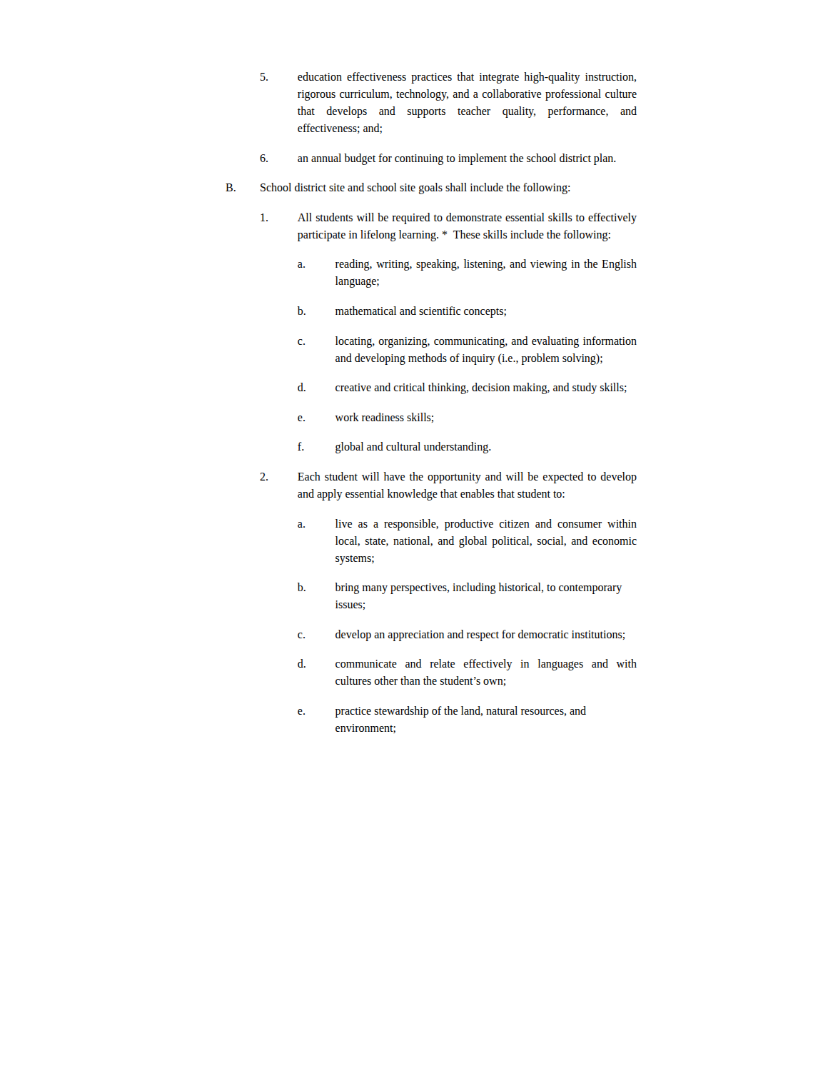5. education effectiveness practices that integrate high-quality instruction, rigorous curriculum, technology, and a collaborative professional culture that develops and supports teacher quality, performance, and effectiveness; and;
6. an annual budget for continuing to implement the school district plan.
B. School district site and school site goals shall include the following:
1. All students will be required to demonstrate essential skills to effectively participate in lifelong learning. * These skills include the following:
a. reading, writing, speaking, listening, and viewing in the English language;
b. mathematical and scientific concepts;
c. locating, organizing, communicating, and evaluating information and developing methods of inquiry (i.e., problem solving);
d. creative and critical thinking, decision making, and study skills;
e. work readiness skills;
f. global and cultural understanding.
2. Each student will have the opportunity and will be expected to develop and apply essential knowledge that enables that student to:
a. live as a responsible, productive citizen and consumer within local, state, national, and global political, social, and economic systems;
b. bring many perspectives, including historical, to contemporary issues;
c. develop an appreciation and respect for democratic institutions;
d. communicate and relate effectively in languages and with cultures other than the student’s own;
e. practice stewardship of the land, natural resources, and environment;